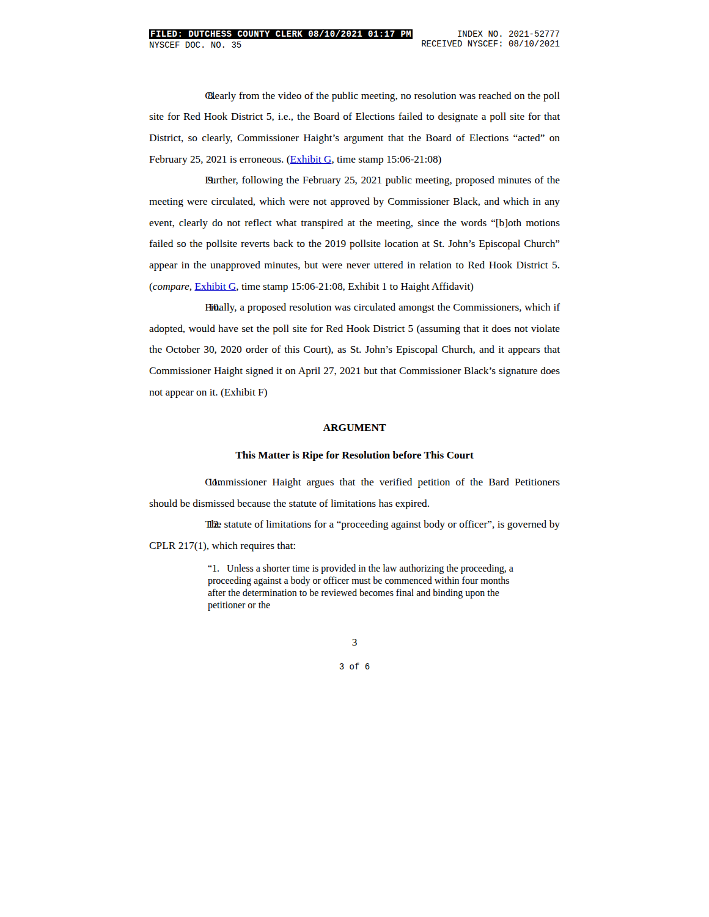FILED: DUTCHESS COUNTY CLERK 08/10/2021 01:17 PM
NYSCEF DOC. NO. 35
INDEX NO. 2021-52777
RECEIVED NYSCEF: 08/10/2021
8. Clearly from the video of the public meeting, no resolution was reached on the poll site for Red Hook District 5, i.e., the Board of Elections failed to designate a poll site for that District, so clearly, Commissioner Haight’s argument that the Board of Elections “acted” on February 25, 2021 is erroneous. (Exhibit G, time stamp 15:06-21:08)
9. Further, following the February 25, 2021 public meeting, proposed minutes of the meeting were circulated, which were not approved by Commissioner Black, and which in any event, clearly do not reflect what transpired at the meeting, since the words “[b]oth motions failed so the pollsite reverts back to the 2019 pollsite location at St. John’s Episcopal Church” appear in the unapproved minutes, but were never uttered in relation to Red Hook District 5. (compare, Exhibit G, time stamp 15:06-21:08, Exhibit 1 to Haight Affidavit)
10. Finally, a proposed resolution was circulated amongst the Commissioners, which if adopted, would have set the poll site for Red Hook District 5 (assuming that it does not violate the October 30, 2020 order of this Court), as St. John’s Episcopal Church, and it appears that Commissioner Haight signed it on April 27, 2021 but that Commissioner Black’s signature does not appear on it. (Exhibit F)
ARGUMENT
This Matter is Ripe for Resolution before This Court
11. Commissioner Haight argues that the verified petition of the Bard Petitioners should be dismissed because the statute of limitations has expired.
12. The statute of limitations for a “proceeding against body or officer”, is governed by CPLR 217(1), which requires that:
“1. Unless a shorter time is provided in the law authorizing the proceeding, a proceeding against a body or officer must be commenced within four months after the determination to be reviewed becomes final and binding upon the petitioner or the
3
3 of 6